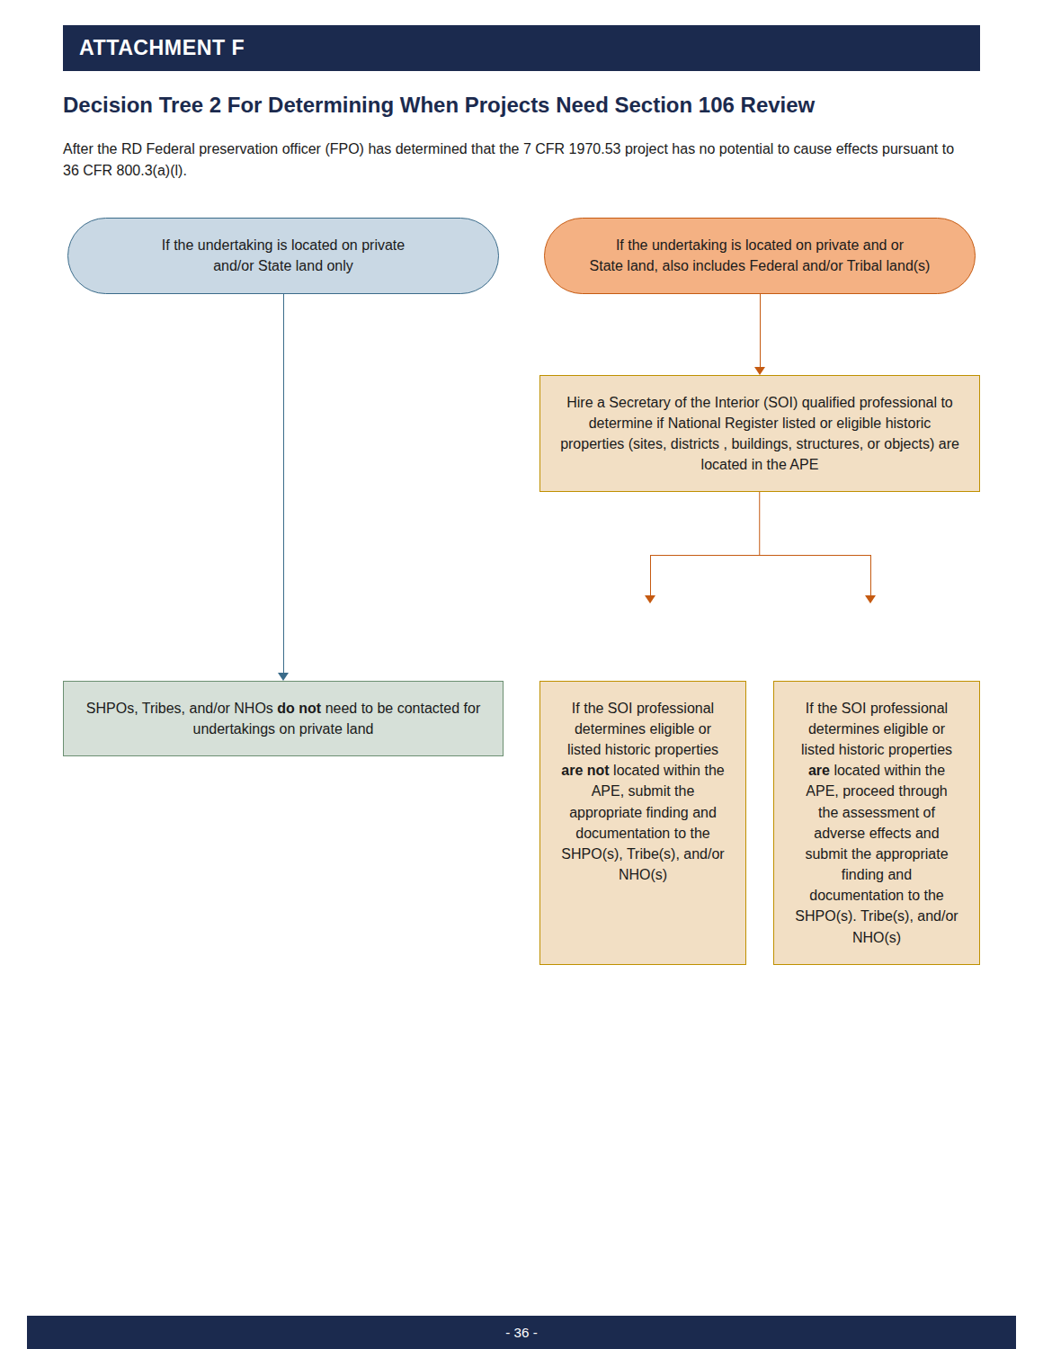ATTACHMENT F
Decision Tree 2 For Determining When Projects Need Section 106 Review
After the RD Federal preservation officer (FPO) has determined that the 7 CFR 1970.53 project has no potential to cause effects pursuant to 36 CFR 800.3(a)(l).
If the undertaking is located on private
and/or State land only
If the undertaking is located on private and or
State land, also includes Federal and/or Tribal land(s)
Hire a Secretary of the Interior (SOI) qualified professional to determine if National Register listed or eligible historic properties (sites, districts , buildings, structures, or objects) are located in the APE
SHPOs, Tribes, and/or NHOs do not need to be contacted for undertakings on private land
If the SOI professional determines eligible or listed historic properties are not located within the APE, submit the appropriate finding and documentation to the SHPO(s), Tribe(s), and/or NHO(s)
If the SOI professional determines eligible or listed historic properties are located within the APE, proceed through the assessment of adverse effects and submit the appropriate finding and documentation to the SHPO(s). Tribe(s), and/or NHO(s)
- 36 -